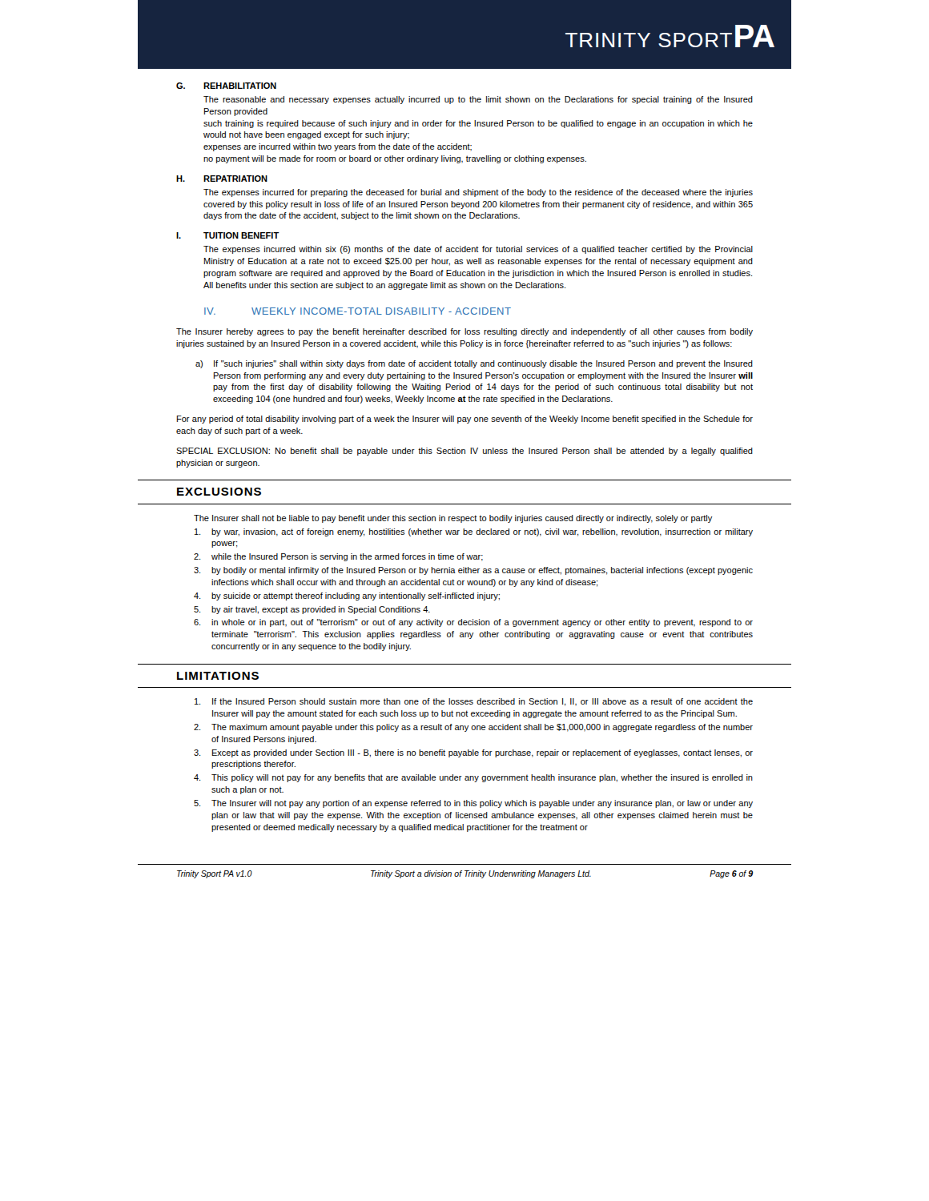TRINITY SPORT PA
G.
REHABILITATION
The reasonable and necessary expenses actually incurred up to the limit shown on the Declarations for special training of the Insured Person provided
such training is required because of such injury and in order for the Insured Person to be qualified to engage in an occupation in which he would not have been engaged except for such injury;
expenses are incurred within two years from the date of the accident;
no payment will be made for room or board or other ordinary living, travelling or clothing expenses.
H.
REPATRIATION
The expenses incurred for preparing the deceased for burial and shipment of the body to the residence of the deceased where the injuries covered by this policy result in loss of life of an Insured Person beyond 200 kilometres from their permanent city of residence, and within 365 days from the date of the accident, subject to the limit shown on the Declarations.
I.
TUITION BENEFIT
The expenses incurred within six (6) months of the date of accident for tutorial services of a qualified teacher certified by the Provincial Ministry of Education at a rate not to exceed $25.00 per hour, as well as reasonable expenses for the rental of necessary equipment and program software are required and approved by the Board of Education in the jurisdiction in which the Insured Person is enrolled in studies. All benefits under this section are subject to an aggregate limit as shown on the Declarations.
IV. WEEKLY INCOME-TOTAL DISABILITY - ACCIDENT
The Insurer hereby agrees to pay the benefit hereinafter described for loss resulting directly and independently of all other causes from bodily injuries sustained by an Insured Person in a covered accident, while this Policy is in force {hereinafter referred to as "such injuries ") as follows:
a)
If "such injuries" shall within sixty days from date of accident totally and continuously disable the Insured Person and prevent the Insured Person from performing any and every duty pertaining to the Insured Person's occupation or employment with the Insured the Insurer will pay from the first day of disability following the Waiting Period of 14 days for the period of such continuous total disability but not exceeding 104 (one hundred and four) weeks, Weekly Income at the rate specified in the Declarations.
For any period of total disability involving part of a week the Insurer will pay one seventh of the Weekly Income benefit specified in the Schedule for each day of such part of a week.
SPECIAL EXCLUSION: No benefit shall be payable under this Section IV unless the Insured Person shall be attended by a legally qualified physician or surgeon.
EXCLUSIONS
The Insurer shall not be liable to pay benefit under this section in respect to bodily injuries caused directly or indirectly, solely or partly
1. by war, invasion, act of foreign enemy, hostilities (whether war be declared or not), civil war, rebellion, revolution, insurrection or military power;
2. while the Insured Person is serving in the armed forces in time of war;
3. by bodily or mental infirmity of the Insured Person or by hernia either as a cause or effect, ptomaines, bacterial infections (except pyogenic infections which shall occur with and through an accidental cut or wound) or by any kind of disease;
4. by suicide or attempt thereof including any intentionally self-inflicted injury;
5. by air travel, except as provided in Special Conditions 4.
6. in whole or in part, out of "terrorism" or out of any activity or decision of a government agency or other entity to prevent, respond to or terminate "terrorism". This exclusion applies regardless of any other contributing or aggravating cause or event that contributes concurrently or in any sequence to the bodily injury.
LIMITATIONS
1. If the Insured Person should sustain more than one of the losses described in Section I, II, or III above as a result of one accident the Insurer will pay the amount stated for each such loss up to but not exceeding in aggregate the amount referred to as the Principal Sum.
2. The maximum amount payable under this policy as a result of any one accident shall be $1,000,000 in aggregate regardless of the number of Insured Persons injured.
3. Except as provided under Section III - B, there is no benefit payable for purchase, repair or replacement of eyeglasses, contact lenses, or prescriptions therefor.
4. This policy will not pay for any benefits that are available under any government health insurance plan, whether the insured is enrolled in such a plan or not.
5. The Insurer will not pay any portion of an expense referred to in this policy which is payable under any insurance plan, or law or under any plan or law that will pay the expense. With the exception of licensed ambulance expenses, all other expenses claimed herein must be presented or deemed medically necessary by a qualified medical practitioner for the treatment or
Trinity Sport PA v1.0
Trinity Sport a division of Trinity Underwriting Managers Ltd.
Page 6 of 9